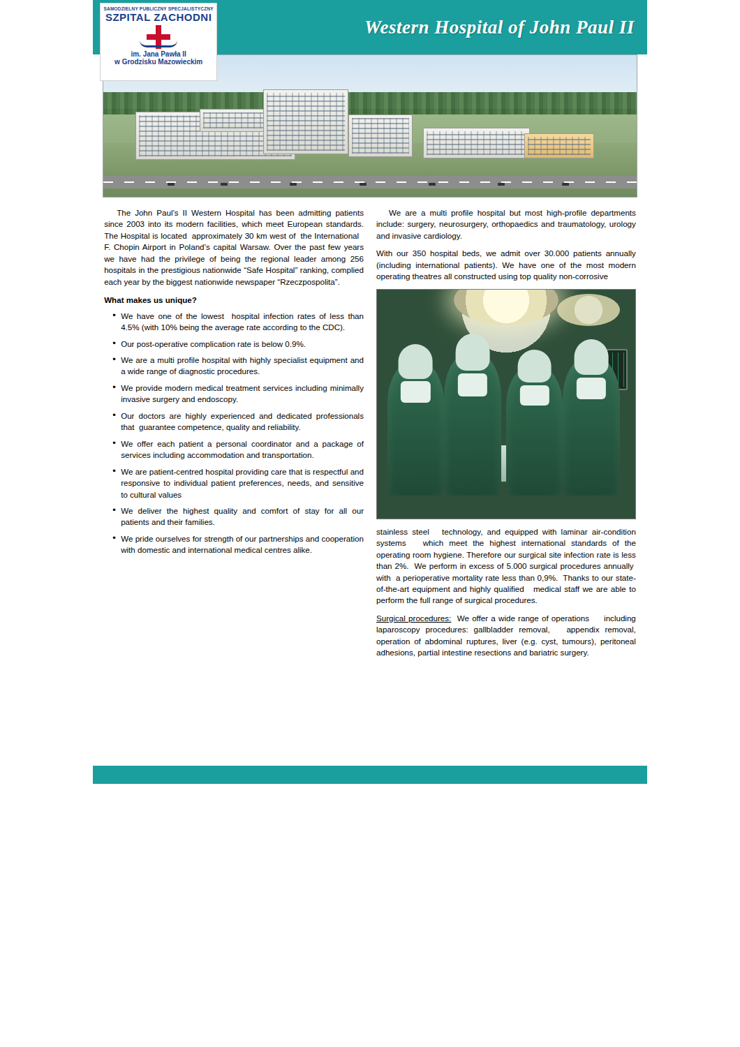Western Hospital of John Paul II
SAMODZIELNY PUBLICZNY SPECJALISTYCZNY
SZPITAL ZACHODNI
im. Jana Pawła II
w Grodzisku Mazowieckim
The John Paul’s II Western Hospital has been admitting patients since 2003 into its modern facilities, which meet European standards. The Hospital is located approximately 30 km west of the International F. Chopin Airport in Poland’s capital Warsaw. Over the past few years we have had the privilege of being the regional leader among 256 hospitals in the prestigious nationwide “Safe Hospital” ranking, complied each year by the biggest nationwide newspaper “Rzeczpospolita”.
What makes us unique?
We have one of the lowest hospital infection rates of less than 4.5% (with 10% being the average rate according to the CDC).
Our post-operative complication rate is below 0.9%.
We are a multi profile hospital with highly specialist equipment and a wide range of diagnostic procedures.
We provide modern medical treatment services including minimally invasive surgery and endoscopy.
Our doctors are highly experienced and dedicated professionals that guarantee competence, quality and reliability.
We offer each patient a personal coordinator and a package of services including accommodation and transportation.
We are patient-centred hospital providing care that is respectful and responsive to individual patient preferences, needs, and sensitive to cultural values
We deliver the highest quality and comfort of stay for all our patients and their families.
We pride ourselves for strength of our partnerships and cooperation with domestic and international medical centres alike.
We are a multi profile hospital but most high-profile departments include: surgery, neurosurgery, orthopaedics and traumatology, urology and invasive cardiology.
With our 350 hospital beds, we admit over 30.000 patients annually (including international patients). We have one of the most modern operating theatres all constructed using top quality non-corrosive
stainless steel technology, and equipped with laminar air-condition systems which meet the highest international standards of the operating room hygiene. Therefore our surgical site infection rate is less than 2%. We perform in excess of 5.000 surgical procedures annually with a perioperative mortality rate less than 0,9%. Thanks to our state-of-the-art equipment and highly qualified medical staff we are able to perform the full range of surgical procedures.
Surgical procedures: We offer a wide range of operations including laparoscopy procedures: gallbladder removal, appendix removal, operation of abdominal ruptures, liver (e.g. cyst, tumours), peritoneal adhesions, partial intestine resections and bariatric surgery.